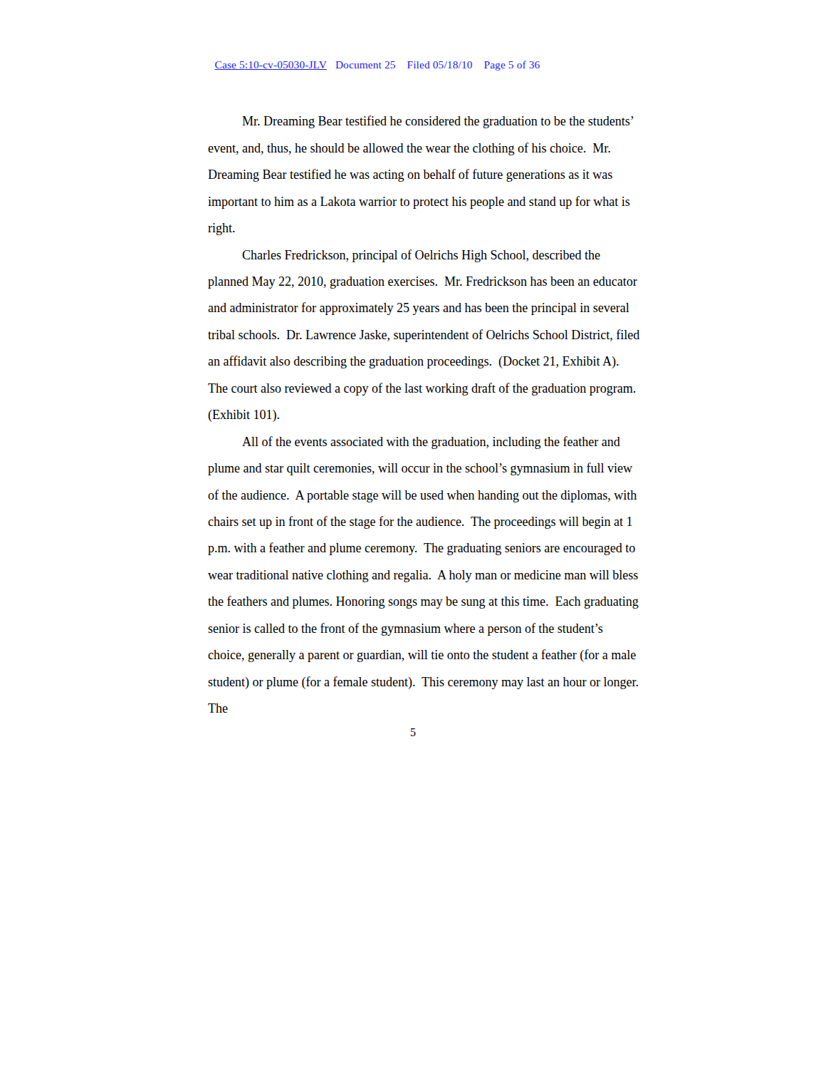Case 5:10-cv-05030-JLV Document 25 Filed 05/18/10 Page 5 of 36
Mr. Dreaming Bear testified he considered the graduation to be the students’ event, and, thus, he should be allowed the wear the clothing of his choice. Mr. Dreaming Bear testified he was acting on behalf of future generations as it was important to him as a Lakota warrior to protect his people and stand up for what is right.
Charles Fredrickson, principal of Oelrichs High School, described the planned May 22, 2010, graduation exercises. Mr. Fredrickson has been an educator and administrator for approximately 25 years and has been the principal in several tribal schools. Dr. Lawrence Jaske, superintendent of Oelrichs School District, filed an affidavit also describing the graduation proceedings. (Docket 21, Exhibit A). The court also reviewed a copy of the last working draft of the graduation program. (Exhibit 101).
All of the events associated with the graduation, including the feather and plume and star quilt ceremonies, will occur in the school’s gymnasium in full view of the audience. A portable stage will be used when handing out the diplomas, with chairs set up in front of the stage for the audience. The proceedings will begin at 1 p.m. with a feather and plume ceremony. The graduating seniors are encouraged to wear traditional native clothing and regalia. A holy man or medicine man will bless the feathers and plumes. Honoring songs may be sung at this time. Each graduating senior is called to the front of the gymnasium where a person of the student’s choice, generally a parent or guardian, will tie onto the student a feather (for a male student) or plume (for a female student). This ceremony may last an hour or longer. The
5